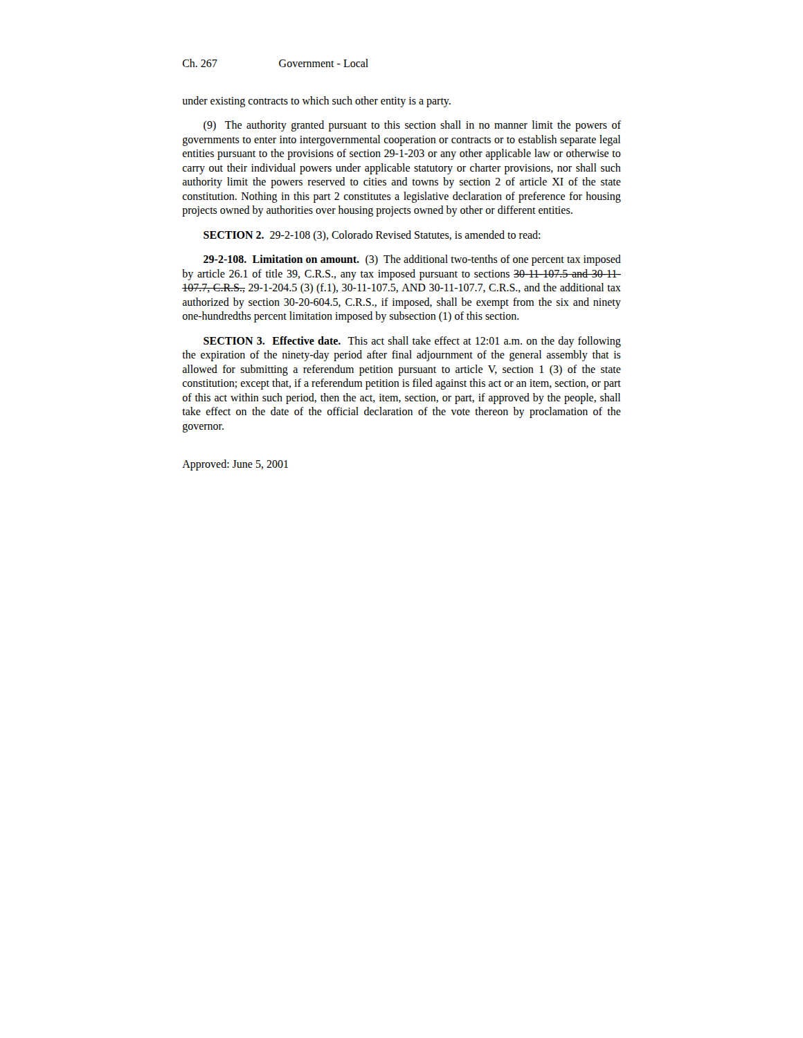Ch. 267
Government - Local
under existing contracts to which such other entity is a party.
(9) The authority granted pursuant to this section shall in no manner limit the powers of governments to enter into intergovernmental cooperation or contracts or to establish separate legal entities pursuant to the provisions of section 29-1-203 or any other applicable law or otherwise to carry out their individual powers under applicable statutory or charter provisions, nor shall such authority limit the powers reserved to cities and towns by section 2 of article XI of the state constitution. Nothing in this part 2 constitutes a legislative declaration of preference for housing projects owned by authorities over housing projects owned by other or different entities.
SECTION 2. 29-2-108 (3), Colorado Revised Statutes, is amended to read:
29-2-108. Limitation on amount. (3) The additional two-tenths of one percent tax imposed by article 26.1 of title 39, C.R.S., any tax imposed pursuant to sections 30-11-107.5 and 30-11-107.7, C.R.S., 29-1-204.5 (3) (f.1), 30-11-107.5, AND 30-11-107.7, C.R.S., and the additional tax authorized by section 30-20-604.5, C.R.S., if imposed, shall be exempt from the six and ninety one-hundredths percent limitation imposed by subsection (1) of this section.
SECTION 3. Effective date. This act shall take effect at 12:01 a.m. on the day following the expiration of the ninety-day period after final adjournment of the general assembly that is allowed for submitting a referendum petition pursuant to article V, section 1 (3) of the state constitution; except that, if a referendum petition is filed against this act or an item, section, or part of this act within such period, then the act, item, section, or part, if approved by the people, shall take effect on the date of the official declaration of the vote thereon by proclamation of the governor.
Approved: June 5, 2001